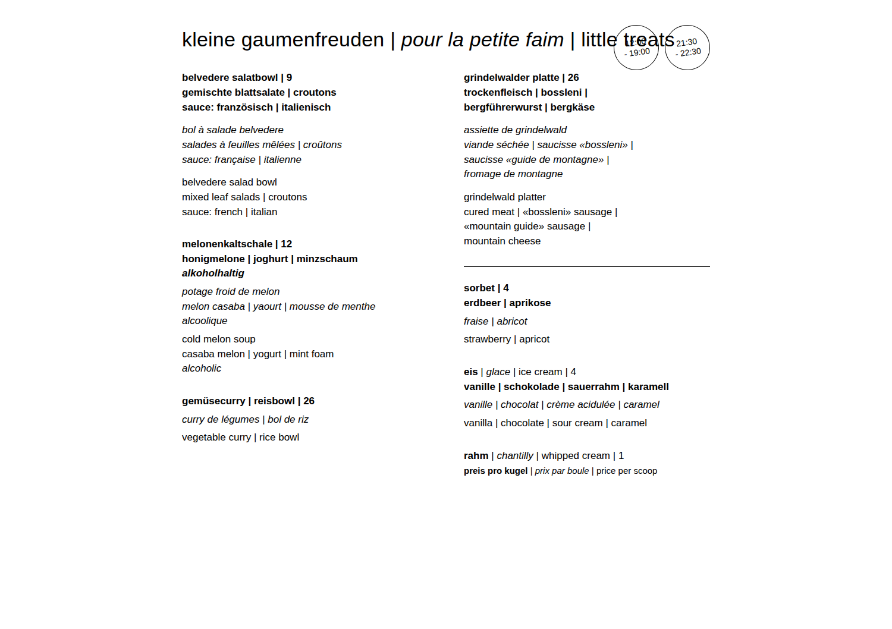kleine gaumenfreuden | pour la petite faim | little treats
12:00 - 19:00
21:30 - 22:30
belvedere salatbowl | 9
gemischte blattsalate | croutons
sauce: französisch | italienisch
bol à salade belvedere
salades à feuilles mêlées | croûtons
sauce: française | italienne
belvedere salad bowl
mixed leaf salads | croutons
sauce: french | italian
melonenkaltschale | 12
honigmelone | joghurt | minzschaum
alkoholhaltig
potage froid de melon
melon casaba | yaourt | mousse de menthe
alcoolique
cold melon soup
casaba melon | yogurt | mint foam
alcoholic
gemüsecurry | reisbowl | 26
curry de légumes | bol de riz
vegetable curry | rice bowl
grindelwalder platte | 26
trockenfleisch | bossleni |
bergführerwurst | bergkäse
assiette de grindelwald
viande séchée | saucisse «bossleni» |
saucisse «guide de montagne» |
fromage de montagne
grindelwald platter
cured meat | «bossleni» sausage |
«mountain guide» sausage |
mountain cheese
sorbet | 4
erdbeer | aprikose
fraise | abricot
strawberry | apricot
eis | glace | ice cream | 4
vanille | schokolade | sauerrahm | karamell
vanille | chocolat | crème acidulée | caramel
vanilla | chocolate | sour cream | caramel
rahm | chantilly | whipped cream | 1
preis pro kugel | prix par boule | price per scoop